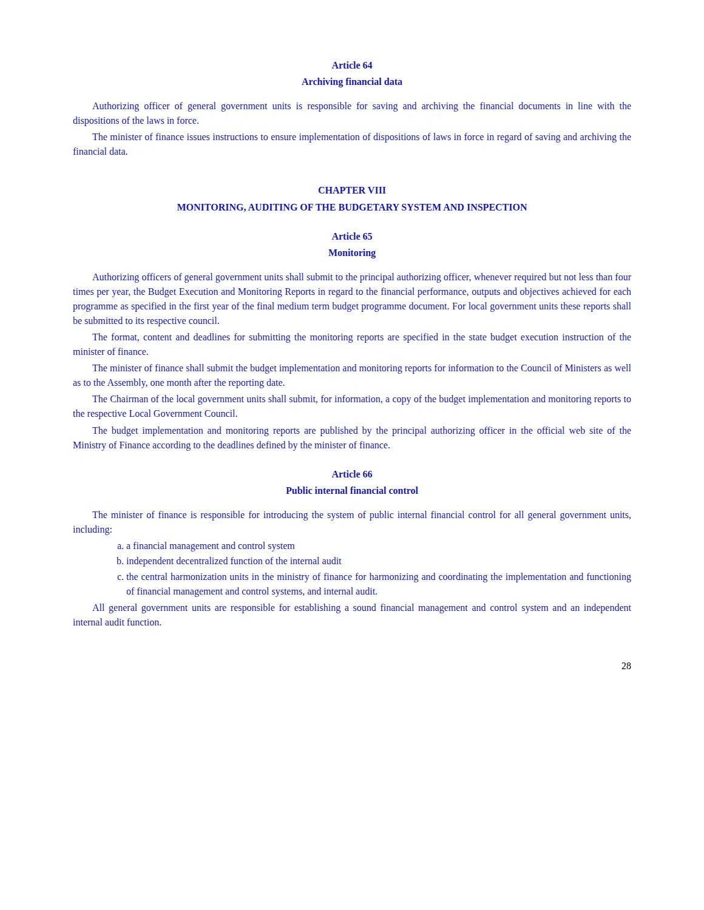Article 64
Archiving financial data
Authorizing officer of general government units is responsible for saving and archiving the financial documents in line with the dispositions of the laws in force.
The minister of finance issues instructions to ensure implementation of dispositions of laws in force in regard of saving and archiving the financial data.
CHAPTER VIII
MONITORING, AUDITING OF THE BUDGETARY SYSTEM AND INSPECTION
Article 65
Monitoring
Authorizing officers of general government units shall submit to the principal authorizing officer, whenever required but not less than four times per year, the Budget Execution and Monitoring Reports in regard to the financial performance, outputs and objectives achieved for each programme as specified in the first year of the final medium term budget programme document. For local government units these reports shall be submitted to its respective council.
The format, content and deadlines for submitting the monitoring reports are specified in the state budget execution instruction of the minister of finance.
The minister of finance shall submit the budget implementation and monitoring reports for information to the Council of Ministers as well as to the Assembly, one month after the reporting date.
The Chairman of the local government units shall submit, for information, a copy of the budget implementation and monitoring reports to the respective Local Government Council.
The budget implementation and monitoring reports are published by the principal authorizing officer in the official web site of the Ministry of Finance according to the deadlines defined by the minister of finance.
Article 66
Public internal financial control
The minister of finance is responsible for introducing the system of public internal financial control for all general government units, including:
a financial management and control system
independent decentralized function of the internal audit
the central harmonization units in the ministry of finance for harmonizing and coordinating the implementation and functioning of financial management and control systems, and internal audit.
All general government units are responsible for establishing a sound financial management and control system and an independent internal audit function.
28